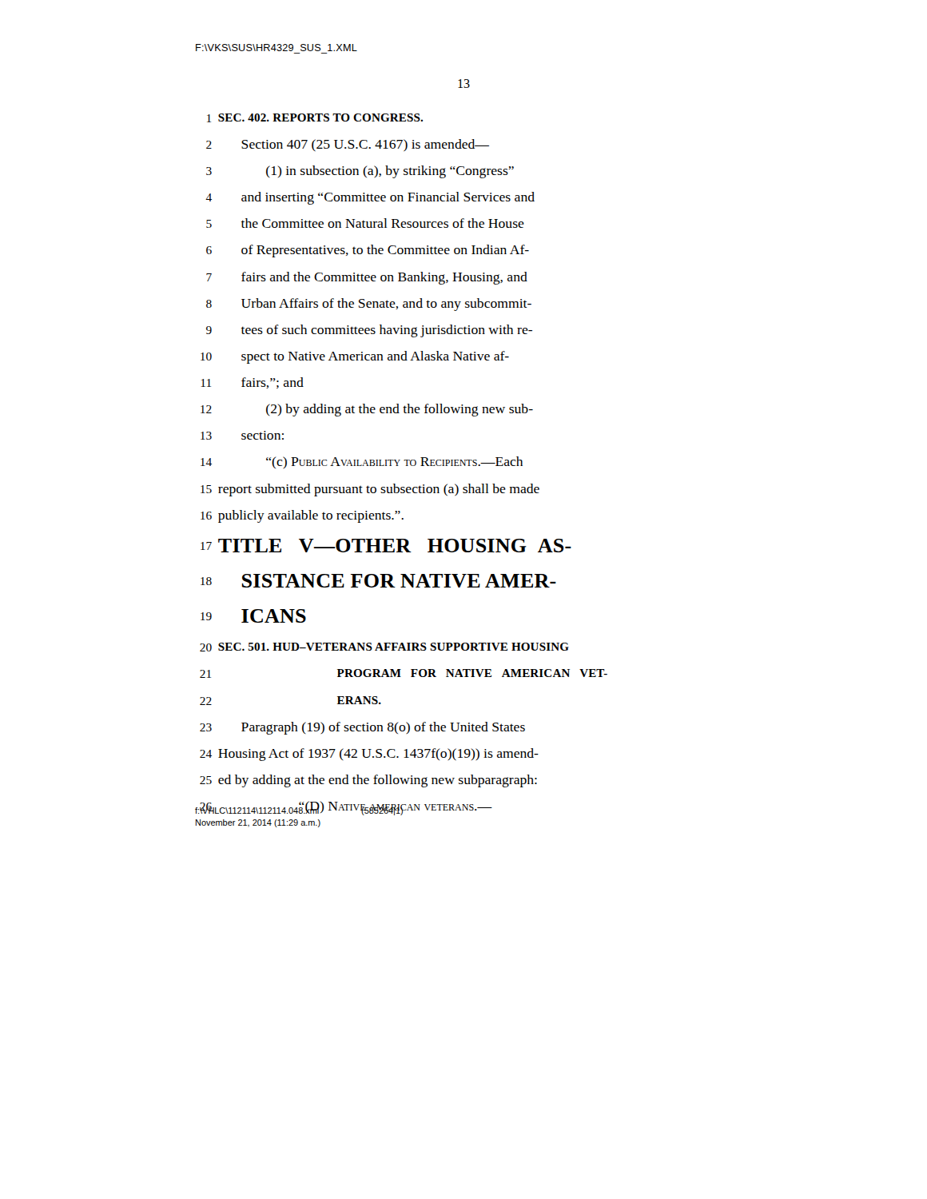F:\VKS\SUS\HR4329_SUS_1.XML
13
1 SEC. 402. REPORTS TO CONGRESS.
2 Section 407 (25 U.S.C. 4167) is amended—
3 (1) in subsection (a), by striking “Congress”
4 and inserting “Committee on Financial Services and
5 the Committee on Natural Resources of the House
6 of Representatives, to the Committee on Indian Af-
7 fairs and the Committee on Banking, Housing, and
8 Urban Affairs of the Senate, and to any subcommit-
9 tees of such committees having jurisdiction with re-
10 spect to Native American and Alaska Native af-
11 fairs,”; and
12 (2) by adding at the end the following new sub-
13 section:
14 “(c) Public Availability to Recipients.—Each
15 report submitted pursuant to subsection (a) shall be made
16 publicly available to recipients.”.
17 TITLE V—OTHER HOUSING AS-
18 SISTANCE FOR NATIVE AMER-
19 ICANS
20 SEC. 501. HUD–VETERANS AFFAIRS SUPPORTIVE HOUSING
21 PROGRAM FOR NATIVE AMERICAN VET-
22 ERANS.
23 Paragraph (19) of section 8(o) of the United States
24 Housing Act of 1937 (42 U.S.C. 1437f(o)(19)) is amend-
25 ed by adding at the end the following new subparagraph:
26 “(D) Native american veterans.—
f:\VHLC\112114\112114.048.xml(585264|1)
November 21, 2014 (11:29 a.m.)